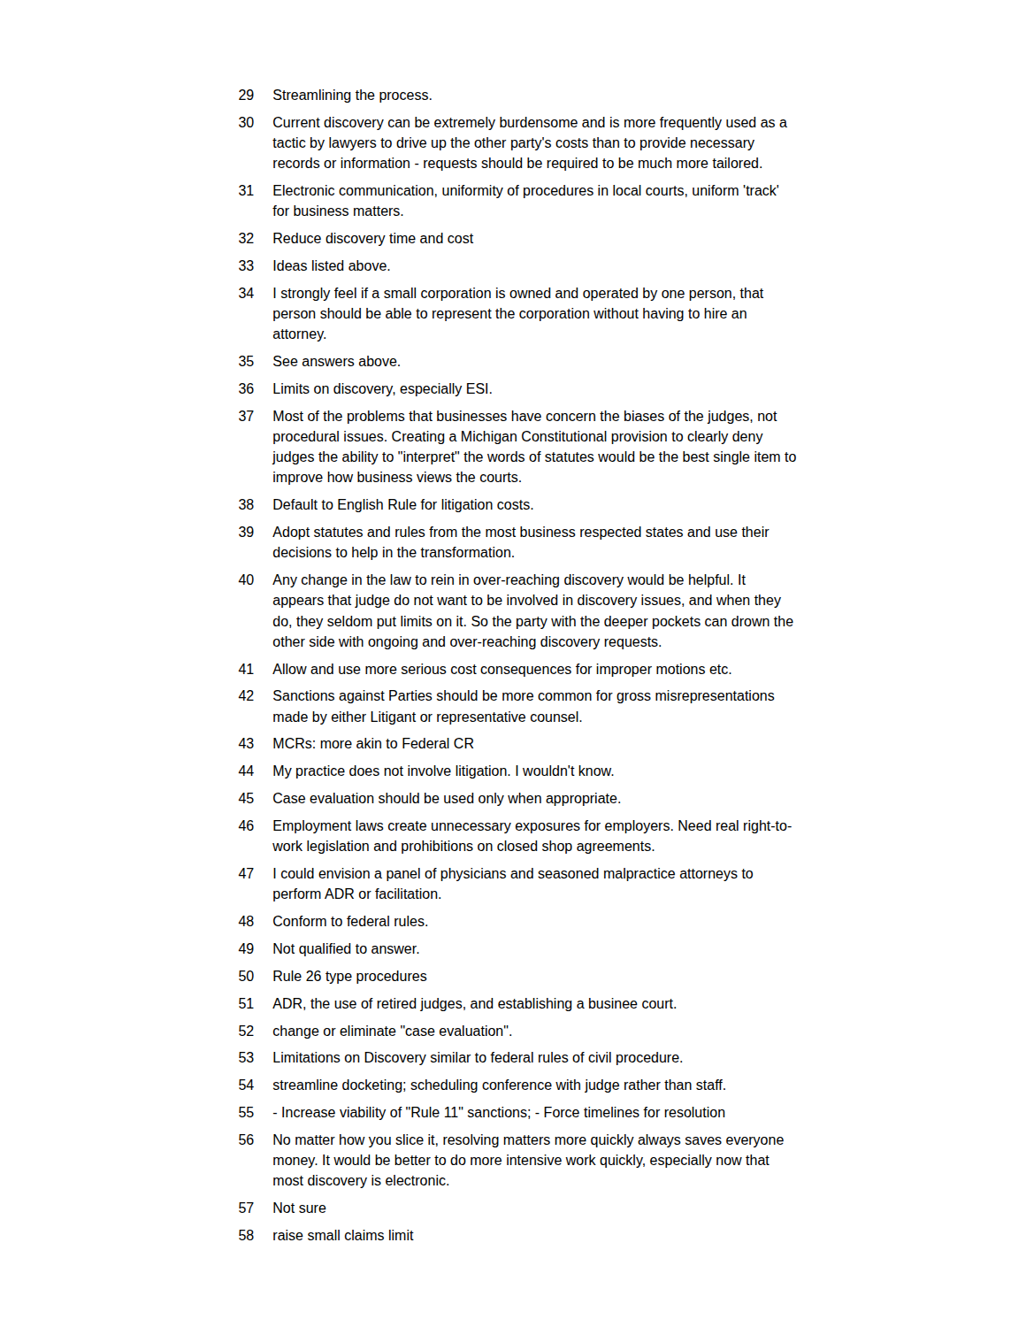29 Streamlining the process.
30 Current discovery can be extremely burdensome and is more frequently used as a tactic by lawyers to drive up the other party's costs than to provide necessary records or information - requests should be required to be much more tailored.
31 Electronic communication, uniformity of procedures in local courts, uniform 'track' for business matters.
32 Reduce discovery time and cost
33 Ideas listed above.
34 I strongly feel if a small corporation is owned and operated by one person, that person should be able to represent the corporation without having to hire an attorney.
35 See answers above.
36 Limits on discovery, especially ESI.
37 Most of the problems that businesses have concern the biases of the judges, not procedural issues. Creating a Michigan Constitutional provision to clearly deny judges the ability to "interpret" the words of statutes would be the best single item to improve how business views the courts.
38 Default to English Rule for litigation costs.
39 Adopt statutes and rules from the most business respected states and use their decisions to help in the transformation.
40 Any change in the law to rein in over-reaching discovery would be helpful. It appears that judge do not want to be involved in discovery issues, and when they do, they seldom put limits on it. So the party with the deeper pockets can drown the other side with ongoing and over-reaching discovery requests.
41 Allow and use more serious cost consequences for improper motions etc.
42 Sanctions against Parties should be more common for gross misrepresentations made by either Litigant or representative counsel.
43 MCRs: more akin to Federal CR
44 My practice does not involve litigation. I wouldn't know.
45 Case evaluation should be used only when appropriate.
46 Employment laws create unnecessary exposures for employers. Need real right-to-work legislation and prohibitions on closed shop agreements.
47 I could envision a panel of physicians and seasoned malpractice attorneys to perform ADR or facilitation.
48 Conform to federal rules.
49 Not qualified to answer.
50 Rule 26 type procedures
51 ADR, the use of retired judges, and establishing a businee court.
52 change or eliminate "case evaluation".
53 Limitations on Discovery similar to federal rules of civil procedure.
54 streamline docketing; scheduling conference with judge rather than staff.
55- Increase viability of "Rule 11" sanctions; - Force timelines for resolution
56 No matter how you slice it, resolving matters more quickly always saves everyone money. It would be better to do more intensive work quickly, especially now that most discovery is electronic.
57 Not sure
58 raise small claims limit